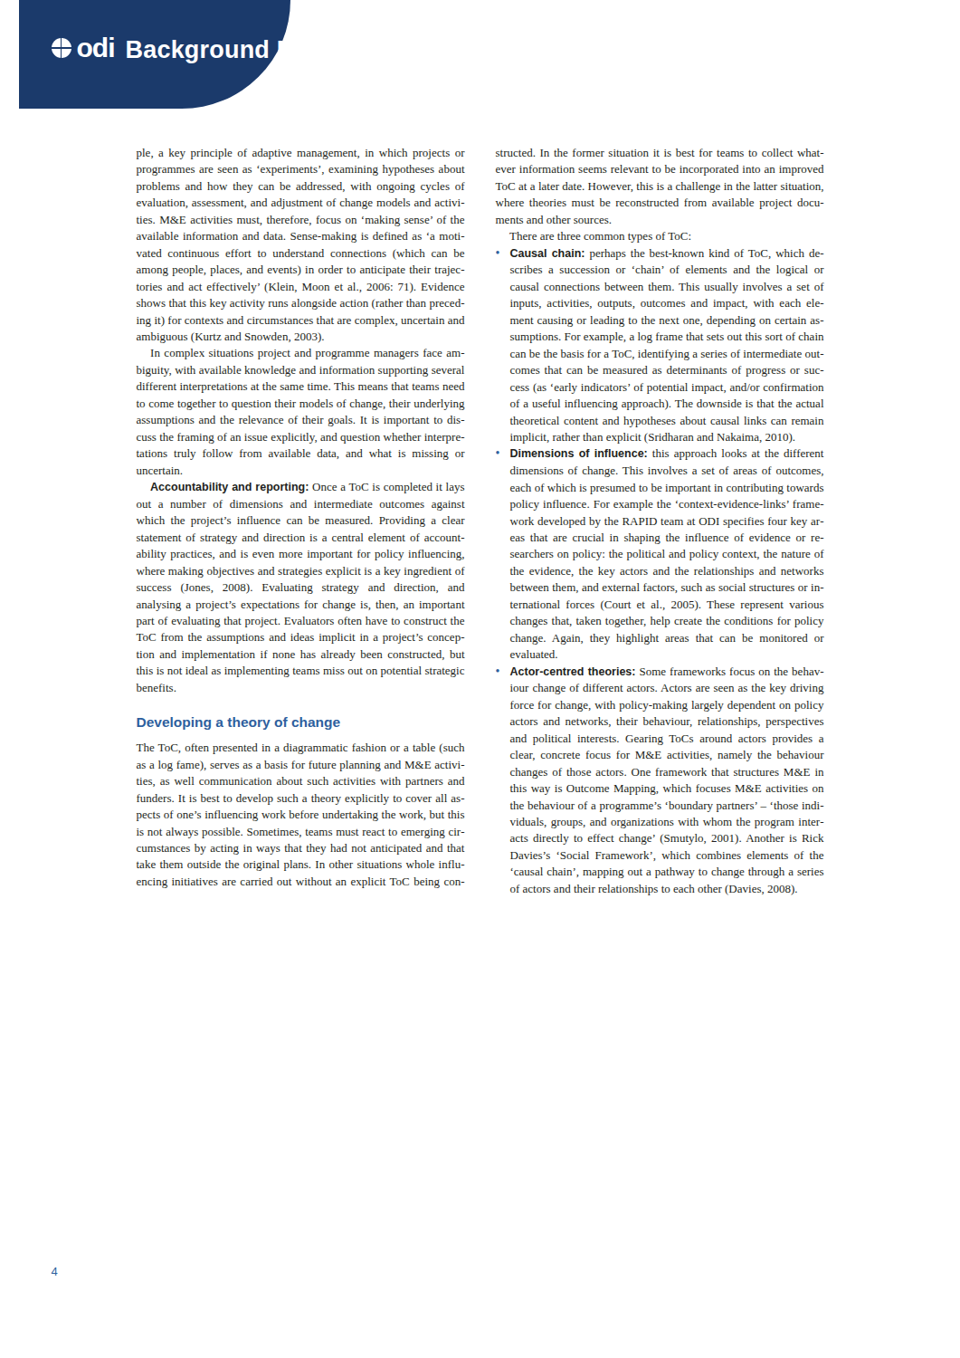odi
Background Note
ple, a key principle of adaptive management, in which projects or programmes are seen as ‘experiments’, examining hypotheses about problems and how they can be addressed, with ongoing cycles of evaluation, assessment, and adjustment of change models and activities. M&E activities must, therefore, focus on ‘making sense’ of the available information and data. Sense-making is defined as ‘a motivated continuous effort to understand connections (which can be among people, places, and events) in order to anticipate their trajectories and act effectively’ (Klein, Moon et al., 2006: 71). Evidence shows that this key activity runs alongside action (rather than preceding it) for contexts and circumstances that are complex, uncertain and ambiguous (Kurtz and Snowden, 2003).
In complex situations project and programme managers face ambiguity, with available knowledge and information supporting several different interpretations at the same time. This means that teams need to come together to question their models of change, their underlying assumptions and the relevance of their goals. It is important to discuss the framing of an issue explicitly, and question whether interpretations truly follow from available data, and what is missing or uncertain.
Accountability and reporting: Once a ToC is completed it lays out a number of dimensions and intermediate outcomes against which the project’s influence can be measured. Providing a clear statement of strategy and direction is a central element of accountability practices, and is even more important for policy influencing, where making objectives and strategies explicit is a key ingredient of success (Jones, 2008). Evaluating strategy and direction, and analysing a project’s expectations for change is, then, an important part of evaluating that project. Evaluators often have to construct the ToC from the assumptions and ideas implicit in a project’s conception and implementation if none has already been constructed, but this is not ideal as implementing teams miss out on potential strategic benefits.
Developing a theory of change
The ToC, often presented in a diagrammatic fashion or a table (such as a log fame), serves as a basis for future planning and M&E activities, as well communication about such activities with partners and funders. It is best to develop such a theory explicitly to cover all aspects of one’s influencing work before undertaking the work, but this is not always possible. Sometimes, teams must react to emerging circumstances by acting in ways that they had not anticipated and that take them outside the original plans. In other situations whole influencing initiatives are carried out without an explicit ToC being constructed. In the former situation it is best for teams to collect whatever information seems relevant to be incorporated into an improved ToC at a later date. However, this is a challenge in the latter situation, where theories must be reconstructed from available project documents and other sources.
There are three common types of ToC:
Causal chain: perhaps the best-known kind of ToC, which describes a succession or ‘chain’ of elements and the logical or causal connections between them. This usually involves a set of inputs, activities, outputs, outcomes and impact, with each element causing or leading to the next one, depending on certain assumptions. For example, a log frame that sets out this sort of chain can be the basis for a ToC, identifying a series of intermediate outcomes that can be measured as determinants of progress or success (as ‘early indicators’ of potential impact, and/or confirmation of a useful influencing approach). The downside is that the actual theoretical content and hypotheses about causal links can remain implicit, rather than explicit (Sridharan and Nakaima, 2010).
Dimensions of influence: this approach looks at the different dimensions of change. This involves a set of areas of outcomes, each of which is presumed to be important in contributing towards policy influence. For example the ‘context-evidence-links’ framework developed by the RAPID team at ODI specifies four key areas that are crucial in shaping the influence of evidence or researchers on policy: the political and policy context, the nature of the evidence, the key actors and the relationships and networks between them, and external factors, such as social structures or international forces (Court et al., 2005). These represent various changes that, taken together, help create the conditions for policy change. Again, they highlight areas that can be monitored or evaluated.
Actor-centred theories: Some frameworks focus on the behaviour change of different actors. Actors are seen as the key driving force for change, with policy-making largely dependent on policy actors and networks, their behaviour, relationships, perspectives and political interests. Gearing ToCs around actors provides a clear, concrete focus for M&E activities, namely the behaviour changes of those actors. One framework that structures M&E in this way is Outcome Mapping, which focuses M&E activities on the behaviour of a programme’s ‘boundary partners’ – ‘those individuals, groups, and organizations with whom the program interacts directly to effect change’ (Smutylo, 2001). Another is Rick Davies’s ‘Social Framework’, which combines elements of the ‘causal chain’, mapping out a pathway to change through a series of actors and their relationships to each other (Davies, 2008).
4